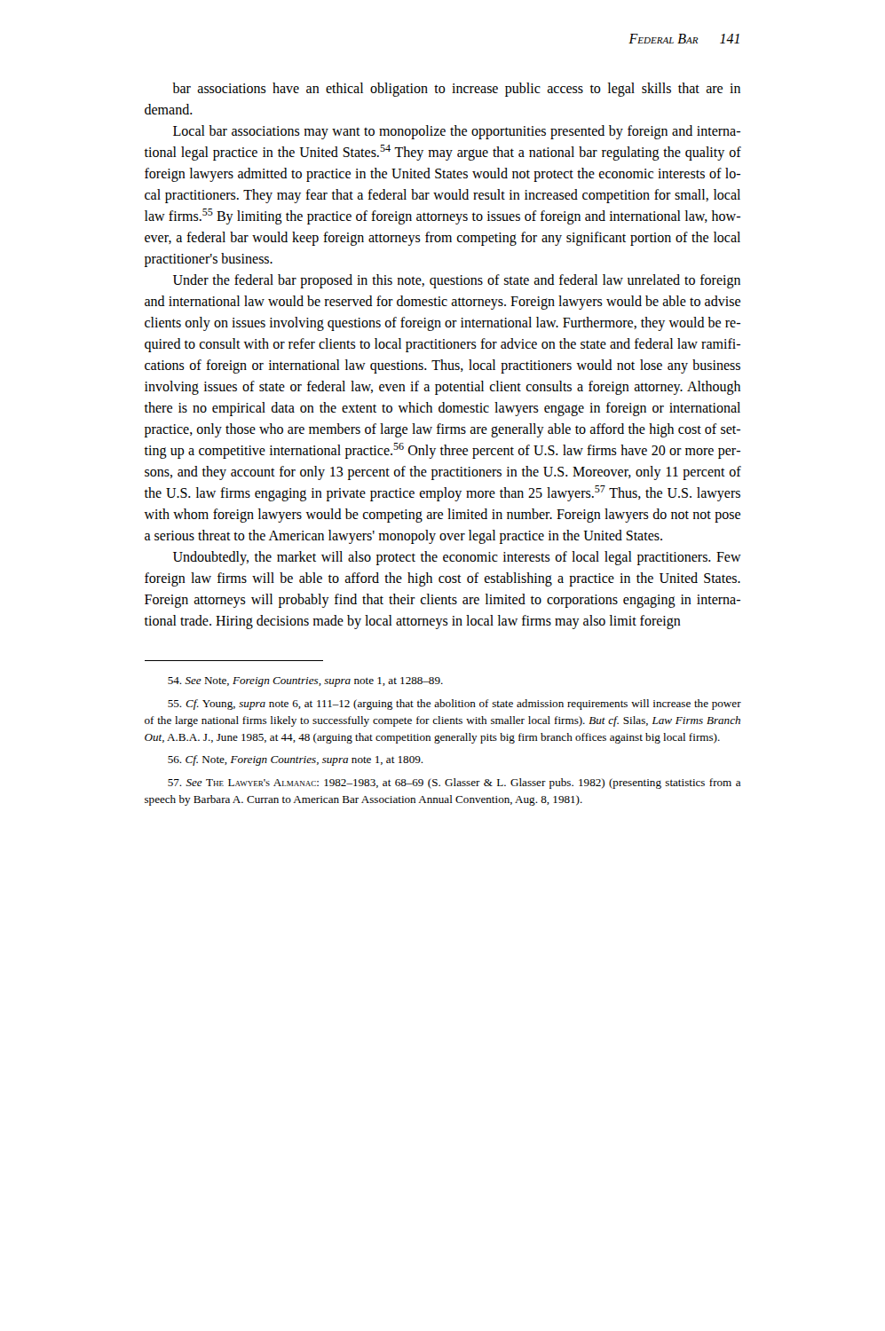Federal Bar 141
bar associations have an ethical obligation to increase public access to legal skills that are in demand.
Local bar associations may want to monopolize the opportunities presented by foreign and international legal practice in the United States.54 They may argue that a national bar regulating the quality of foreign lawyers admitted to practice in the United States would not protect the economic interests of local practitioners. They may fear that a federal bar would result in increased competition for small, local law firms.55 By limiting the practice of foreign attorneys to issues of foreign and international law, however, a federal bar would keep foreign attorneys from competing for any significant portion of the local practitioner's business.
Under the federal bar proposed in this note, questions of state and federal law unrelated to foreign and international law would be reserved for domestic attorneys. Foreign lawyers would be able to advise clients only on issues involving questions of foreign or international law. Furthermore, they would be required to consult with or refer clients to local practitioners for advice on the state and federal law ramifications of foreign or international law questions. Thus, local practitioners would not lose any business involving issues of state or federal law, even if a potential client consults a foreign attorney. Although there is no empirical data on the extent to which domestic lawyers engage in foreign or international practice, only those who are members of large law firms are generally able to afford the high cost of setting up a competitive international practice.56 Only three percent of U.S. law firms have 20 or more persons, and they account for only 13 percent of the practitioners in the U.S. Moreover, only 11 percent of the U.S. law firms engaging in private practice employ more than 25 lawyers.57 Thus, the U.S. lawyers with whom foreign lawyers would be competing are limited in number. Foreign lawyers do not not pose a serious threat to the American lawyers' monopoly over legal practice in the United States.
Undoubtedly, the market will also protect the economic interests of local legal practitioners. Few foreign law firms will be able to afford the high cost of establishing a practice in the United States. Foreign attorneys will probably find that their clients are limited to corporations engaging in international trade. Hiring decisions made by local attorneys in local law firms may also limit foreign
54. See Note, Foreign Countries, supra note 1, at 1288–89.
55. Cf. Young, supra note 6, at 111–12 (arguing that the abolition of state admission requirements will increase the power of the large national firms likely to successfully compete for clients with smaller local firms). But cf. Silas, Law Firms Branch Out, A.B.A. J., June 1985, at 44, 48 (arguing that competition generally pits big firm branch offices against big local firms).
56. Cf. Note, Foreign Countries, supra note 1, at 1809.
57. See The Lawyer's Almanac: 1982–1983, at 68–69 (S. Glasser & L. Glasser pubs. 1982) (presenting statistics from a speech by Barbara A. Curran to American Bar Association Annual Convention, Aug. 8, 1981).